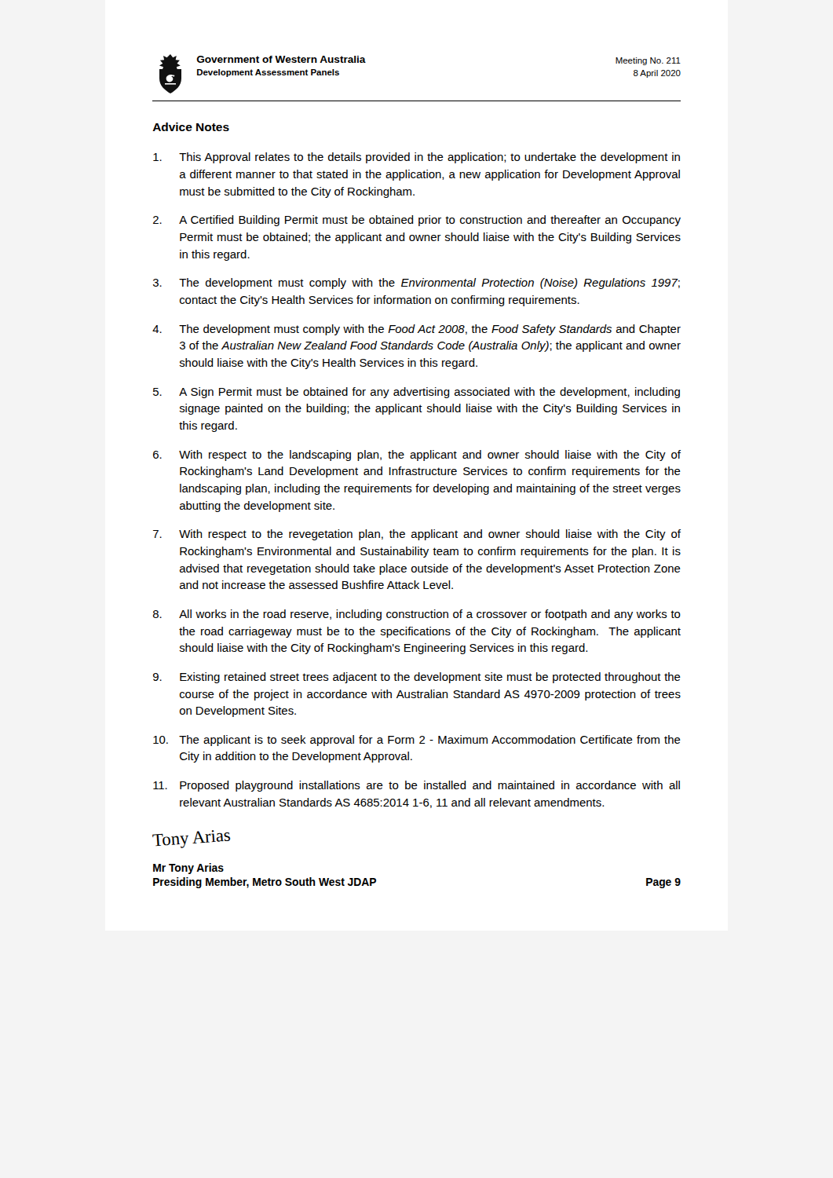Government of Western Australia
Development Assessment Panels
Meeting No. 211
8 April 2020
Advice Notes
1. This Approval relates to the details provided in the application; to undertake the development in a different manner to that stated in the application, a new application for Development Approval must be submitted to the City of Rockingham.
2. A Certified Building Permit must be obtained prior to construction and thereafter an Occupancy Permit must be obtained; the applicant and owner should liaise with the City's Building Services in this regard.
3. The development must comply with the Environmental Protection (Noise) Regulations 1997; contact the City's Health Services for information on confirming requirements.
4. The development must comply with the Food Act 2008, the Food Safety Standards and Chapter 3 of the Australian New Zealand Food Standards Code (Australia Only); the applicant and owner should liaise with the City's Health Services in this regard.
5. A Sign Permit must be obtained for any advertising associated with the development, including signage painted on the building; the applicant should liaise with the City's Building Services in this regard.
6. With respect to the landscaping plan, the applicant and owner should liaise with the City of Rockingham's Land Development and Infrastructure Services to confirm requirements for the landscaping plan, including the requirements for developing and maintaining of the street verges abutting the development site.
7. With respect to the revegetation plan, the applicant and owner should liaise with the City of Rockingham's Environmental and Sustainability team to confirm requirements for the plan. It is advised that revegetation should take place outside of the development's Asset Protection Zone and not increase the assessed Bushfire Attack Level.
8. All works in the road reserve, including construction of a crossover or footpath and any works to the road carriageway must be to the specifications of the City of Rockingham. The applicant should liaise with the City of Rockingham's Engineering Services in this regard.
9. Existing retained street trees adjacent to the development site must be protected throughout the course of the project in accordance with Australian Standard AS 4970-2009 protection of trees on Development Sites.
10. The applicant is to seek approval for a Form 2 - Maximum Accommodation Certificate from the City in addition to the Development Approval.
11. Proposed playground installations are to be installed and maintained in accordance with all relevant Australian Standards AS 4685:2014 1-6, 11 and all relevant amendments.
Tony Arias
Mr Tony Arias
Presiding Member, Metro South West JDAP Page 9